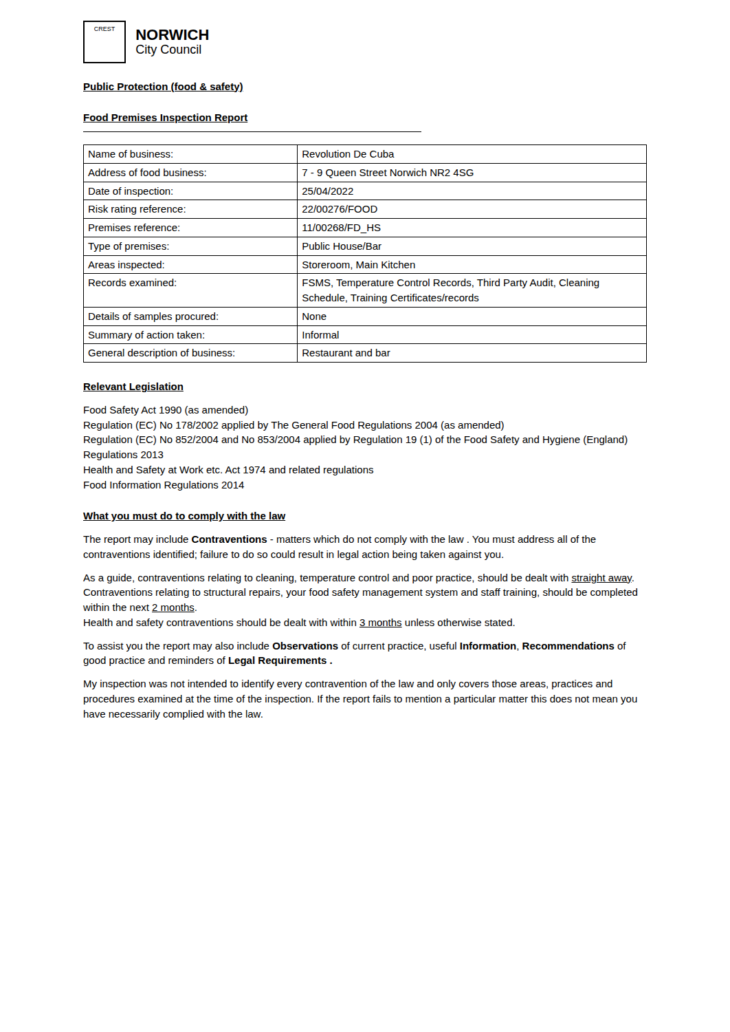CREST
NORWICHCity Council
Public Protection (food & safety)
Food Premises Inspection Report
| Name of business: | Revolution De Cuba |
| Address of food business: | 7 - 9 Queen Street Norwich NR2 4SG |
| Date of inspection: | 25/04/2022 |
| Risk rating reference: | 22/00276/FOOD |
| Premises reference: | 11/00268/FD_HS |
| Type of premises: | Public House/Bar |
| Areas inspected: | Storeroom, Main Kitchen |
| Records examined: | FSMS, Temperature Control Records, Third Party Audit, Cleaning Schedule, Training Certificates/records |
| Details of samples procured: | None |
| Summary of action taken: | Informal |
| General description of business: | Restaurant and bar |
Relevant Legislation
Food Safety Act 1990 (as amended)
Regulation (EC) No 178/2002 applied by The General Food Regulations 2004 (as amended)
Regulation (EC) No 852/2004 and No 853/2004 applied by Regulation 19 (1) of the Food Safety and Hygiene (England) Regulations 2013
Health and Safety at Work etc. Act 1974 and related regulations
Food Information Regulations 2014
What you must do to comply with the law
The report may include Contraventions - matters which do not comply with the law . You must address all of the contraventions identified; failure to do so could result in legal action being taken against you.
As a guide, contraventions relating to cleaning, temperature control and poor practice, should be dealt with straight away.
Contraventions relating to structural repairs, your food safety management system and staff training, should be completed within the next 2 months.
Health and safety contraventions should be dealt with within 3 months unless otherwise stated.
To assist you the report may also include Observations of current practice, useful Information, Recommendations of good practice and reminders of Legal Requirements .
My inspection was not intended to identify every contravention of the law and only covers those areas, practices and procedures examined at the time of the inspection. If the report fails to mention a particular matter this does not mean you have necessarily complied with the law.